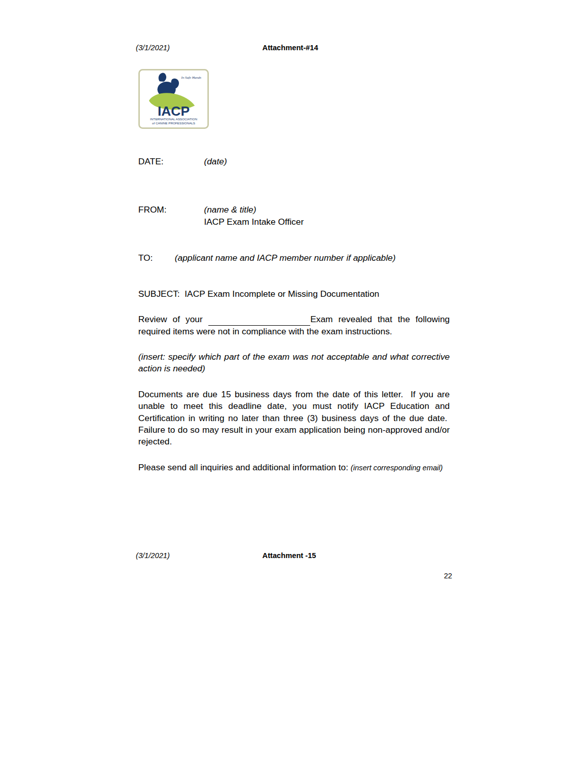(3/1/2021) Attachment-#14
DATE:(date)
FROM:(name & title)
IACP Exam Intake Officer
TO:(applicant name and IACP member number if applicable)
SUBJECT: IACP Exam Incomplete or Missing Documentation
Review of your Exam revealed that the following required items were not in compliance with the exam instructions.
(insert: specify which part of the exam was not acceptable and what corrective action is needed)
Documents are due 15 business days from the date of this letter. If you are unable to meet this deadline date, you must notify IACP Education and Certification in writing no later than three (3) business days of the due date. Failure to do so may result in your exam application being non-approved and/or rejected.
Please send all inquiries and additional information to: (insert corresponding email)
(3/1/2021) Attachment -15
22